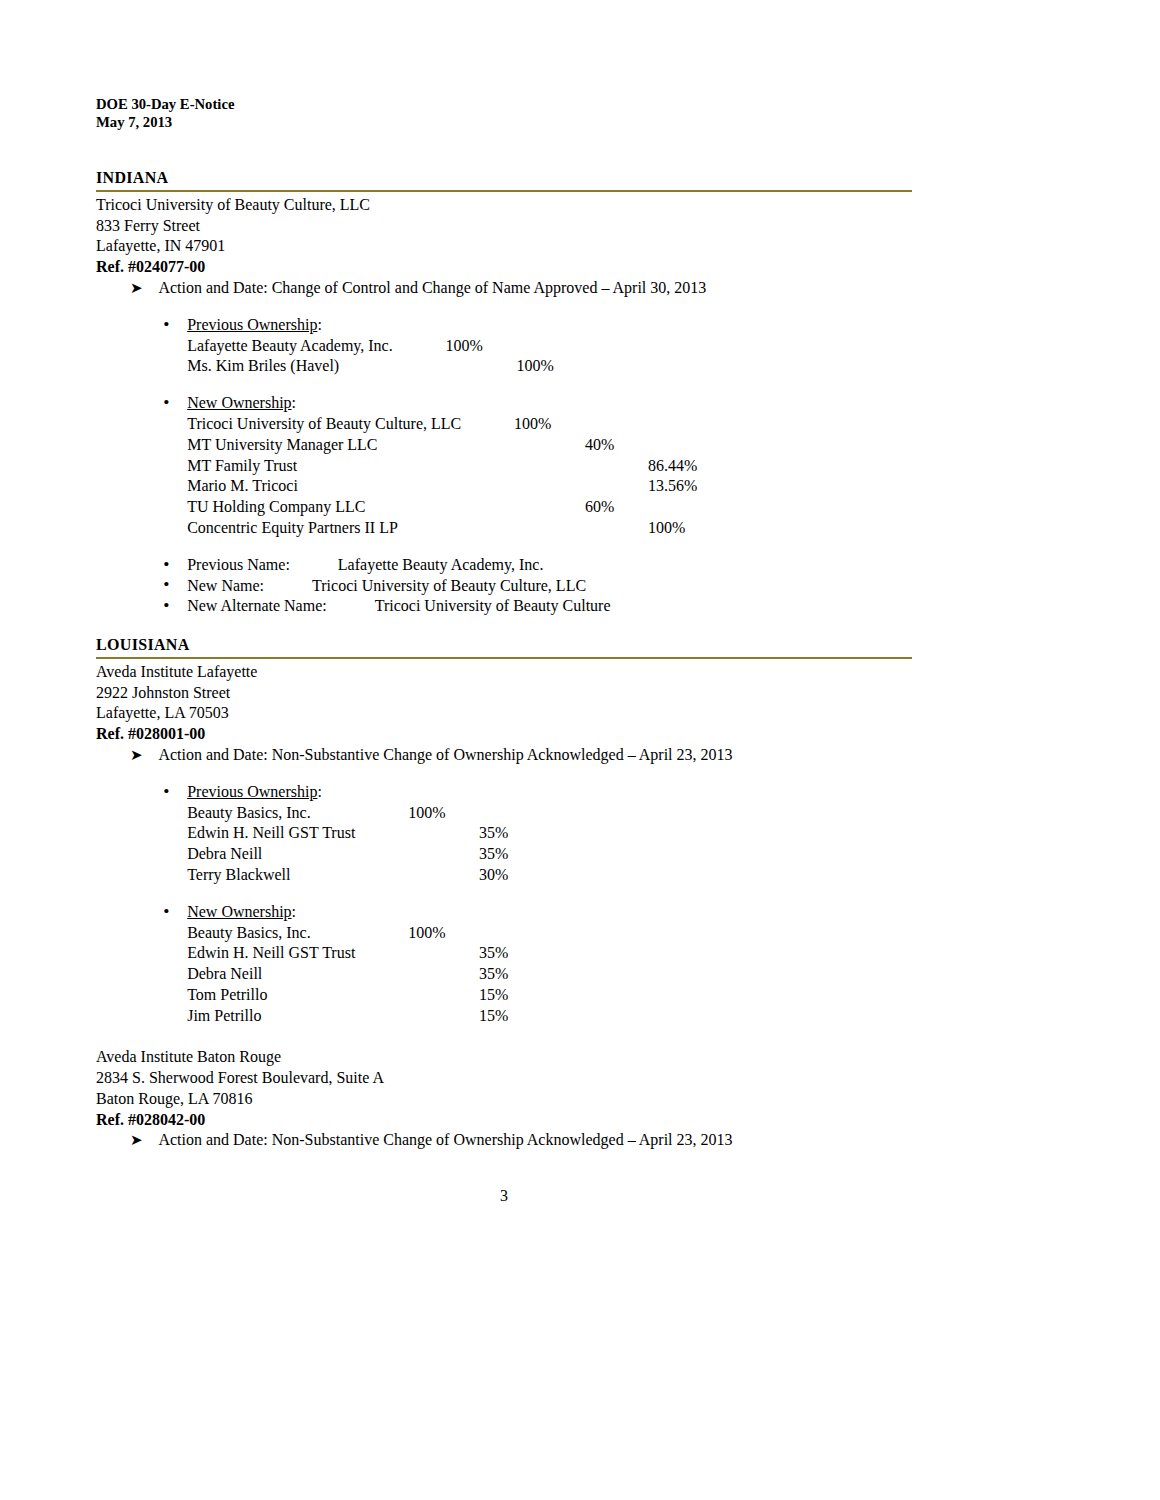DOE 30-Day E-Notice
May 7, 2013
INDIANA
Tricoci University of Beauty Culture, LLC
833 Ferry Street
Lafayette, IN 47901
Ref. #024077-00
Action and Date: Change of Control and Change of Name Approved – April 30, 2013
Previous Ownership:
| Lafayette Beauty Academy, Inc. | 100% | |
| Ms. Kim Briles (Havel) | | 100% |
New Ownership:
| Tricoci University of Beauty Culture, LLC | 100% | | |
| MT University Manager LLC | | 40% | |
| MT Family Trust | | | 86.44% |
| Mario M. Tricoci | | | 13.56% |
| TU Holding Company LLC | | 60% | |
| Concentric Equity Partners II LP | | | 100% |
| Previous Name: | Lafayette Beauty Academy, Inc. |
| New Name: | Tricoci University of Beauty Culture, LLC |
| New Alternate Name: | Tricoci University of Beauty Culture |
LOUISIANA
Aveda Institute Lafayette
2922 Johnston Street
Lafayette, LA 70503
Ref. #028001-00
Action and Date: Non-Substantive Change of Ownership Acknowledged – April 23, 2013
Previous Ownership:
| Beauty Basics, Inc. | 100% | |
| Edwin H. Neill GST Trust | | 35% |
| Debra Neill | | 35% |
| Terry Blackwell | | 30% |
New Ownership:
| Beauty Basics, Inc. | 100% | |
| Edwin H. Neill GST Trust | | 35% |
| Debra Neill | | 35% |
| Tom Petrillo | | 15% |
| Jim Petrillo | | 15% |
Aveda Institute Baton Rouge
2834 S. Sherwood Forest Boulevard, Suite A
Baton Rouge, LA 70816
Ref. #028042-00
Action and Date: Non-Substantive Change of Ownership Acknowledged – April 23, 2013
3